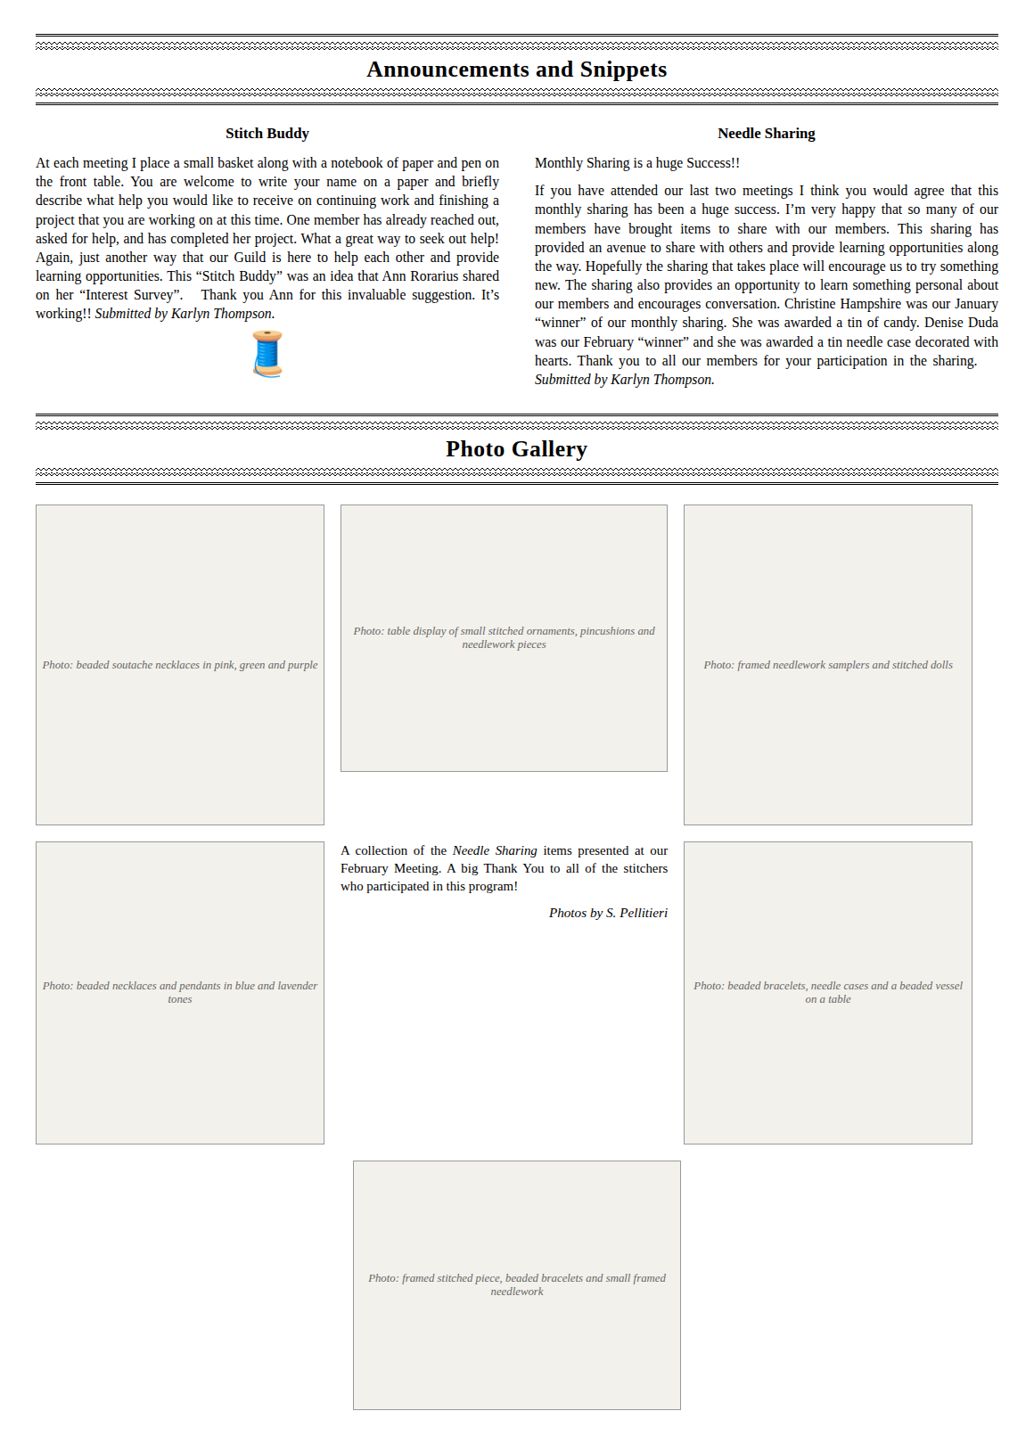Announcements and Snippets
Stitch Buddy
At each meeting I place a small basket along with a notebook of paper and pen on the front table. You are welcome to write your name on a paper and briefly describe what help you would like to receive on continuing work and finishing a project that you are working on at this time. One member has already reached out, asked for help, and has completed her project. What a great way to seek out help! Again, just another way that our Guild is here to help each other and provide learning opportunities. This “Stitch Buddy” was an idea that Ann Rorarius shared on her “Interest Survey”. Thank you Ann for this invaluable suggestion. It’s working!! Submitted by Karlyn Thompson.
🧵
Needle Sharing
Monthly Sharing is a huge Success!!
If you have attended our last two meetings I think you would agree that this monthly sharing has been a huge success. I’m very happy that so many of our members have brought items to share with our members. This sharing has provided an avenue to share with others and provide learning opportunities along the way. Hopefully the sharing that takes place will encourage us to try something new. The sharing also provides an opportunity to learn something personal about our members and encourages conversation. Christine Hampshire was our January “winner” of our monthly sharing. She was awarded a tin of candy. Denise Duda was our February “winner” and she was awarded a tin needle case decorated with hearts. Thank you to all our members for your participation in the sharing. Submitted by Karlyn Thompson.
Photo Gallery
Photo: beaded soutache necklaces in pink, green and purple
Photo: table display of small stitched ornaments, pincushions and needlework pieces
Photo: framed needlework samplers and stitched dolls
Photo: beaded necklaces and pendants in blue and lavender tones
A collection of the Needle Sharing items presented at our February Meeting. A big Thank You to all of the stitchers who participated in this program!
Photos by S. Pellitieri
Photo: beaded bracelets, needle cases and a beaded vessel on a table
Photo: framed stitched piece, beaded bracelets and small framed needlework